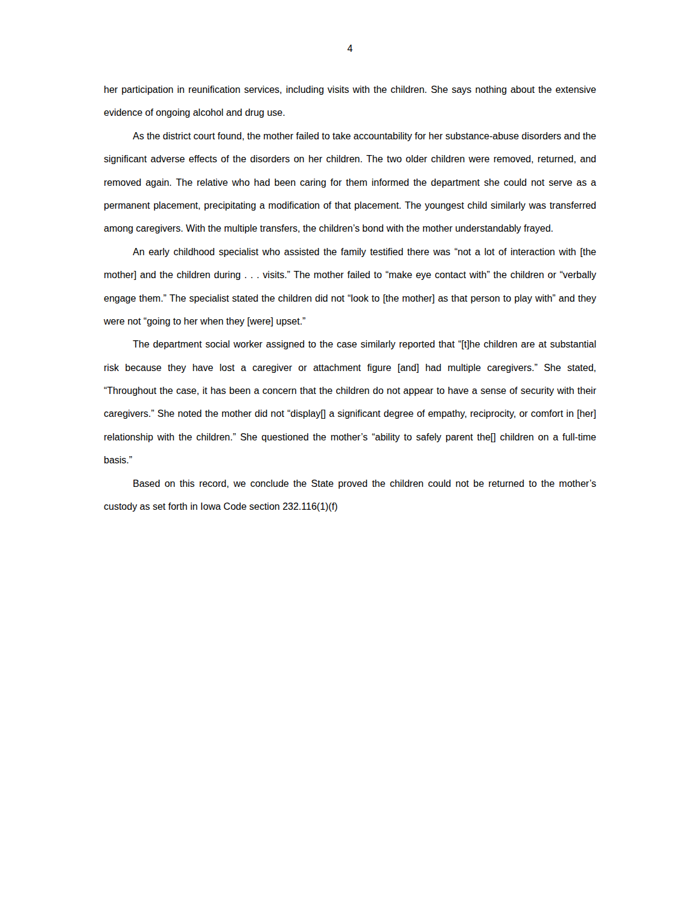4
her participation in reunification services, including visits with the children. She says nothing about the extensive evidence of ongoing alcohol and drug use.
As the district court found, the mother failed to take accountability for her substance-abuse disorders and the significant adverse effects of the disorders on her children. The two older children were removed, returned, and removed again. The relative who had been caring for them informed the department she could not serve as a permanent placement, precipitating a modification of that placement. The youngest child similarly was transferred among caregivers. With the multiple transfers, the children’s bond with the mother understandably frayed.
An early childhood specialist who assisted the family testified there was “not a lot of interaction with [the mother] and the children during . . . visits.” The mother failed to “make eye contact with” the children or “verbally engage them.” The specialist stated the children did not “look to [the mother] as that person to play with” and they were not “going to her when they [were] upset.”
The department social worker assigned to the case similarly reported that “[t]he children are at substantial risk because they have lost a caregiver or attachment figure [and] had multiple caregivers.” She stated, “Throughout the case, it has been a concern that the children do not appear to have a sense of security with their caregivers.” She noted the mother did not “display[] a significant degree of empathy, reciprocity, or comfort in [her] relationship with the children.” She questioned the mother’s “ability to safely parent the[] children on a full-time basis.”
Based on this record, we conclude the State proved the children could not be returned to the mother’s custody as set forth in Iowa Code section 232.116(1)(f)